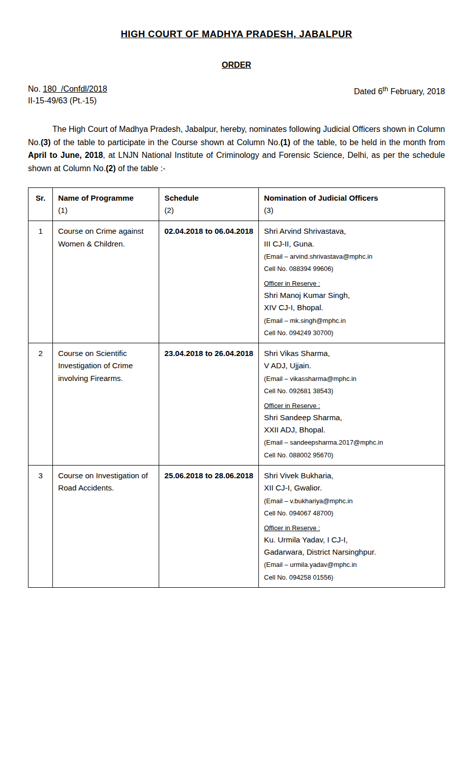HIGH COURT OF MADHYA PRADESH, JABALPUR
ORDER
No. 180 /Confdl/2018
II-15-49/63 (Pt.-15)
Dated 6th February, 2018
The High Court of Madhya Pradesh, Jabalpur, hereby, nominates following Judicial Officers shown in Column No.(3) of the table to participate in the Course shown at Column No.(1) of the table, to be held in the month from April to June, 2018, at LNJN National Institute of Criminology and Forensic Science, Delhi, as per the schedule shown at Column No.(2) of the table :-
| Sr. | Name of Programme (1) | Schedule (2) | Nomination of Judicial Officers (3) |
| --- | --- | --- | --- |
| 1 | Course on Crime against Women & Children. | 02.04.2018 to 06.04.2018 | Shri Arvind Shrivastava, III CJ-II, Guna. (Email – arvind.shrivastava@mphc.in Cell No. 088394 99606) Officer in Reserve : Shri Manoj Kumar Singh, XIV CJ-I, Bhopal. (Email – mk.singh@mphc.in Cell No. 094249 30700) |
| 2 | Course on Scientific Investigation of Crime involving Firearms. | 23.04.2018 to 26.04.2018 | Shri Vikas Sharma, V ADJ, Ujjain. (Email – vikassharma@mphc.in Cell No. 092681 38543) Officer in Reserve : Shri Sandeep Sharma, XXII ADJ, Bhopal. (Email – sandeepsharma.2017@mphc.in Cell No. 088002 95670) |
| 3 | Course on Investigation of Road Accidents. | 25.06.2018 to 28.06.2018 | Shri Vivek Bukharia, XII CJ-I, Gwalior. (Email – v.bukhariya@mphc.in Cell No. 094067 48700) Officer in Reserve : Ku. Urmila Yadav, I CJ-I, Gadarwara, District Narsinghpur. (Email – urmila.yadav@mphc.in Cell No. 094258 01556) |